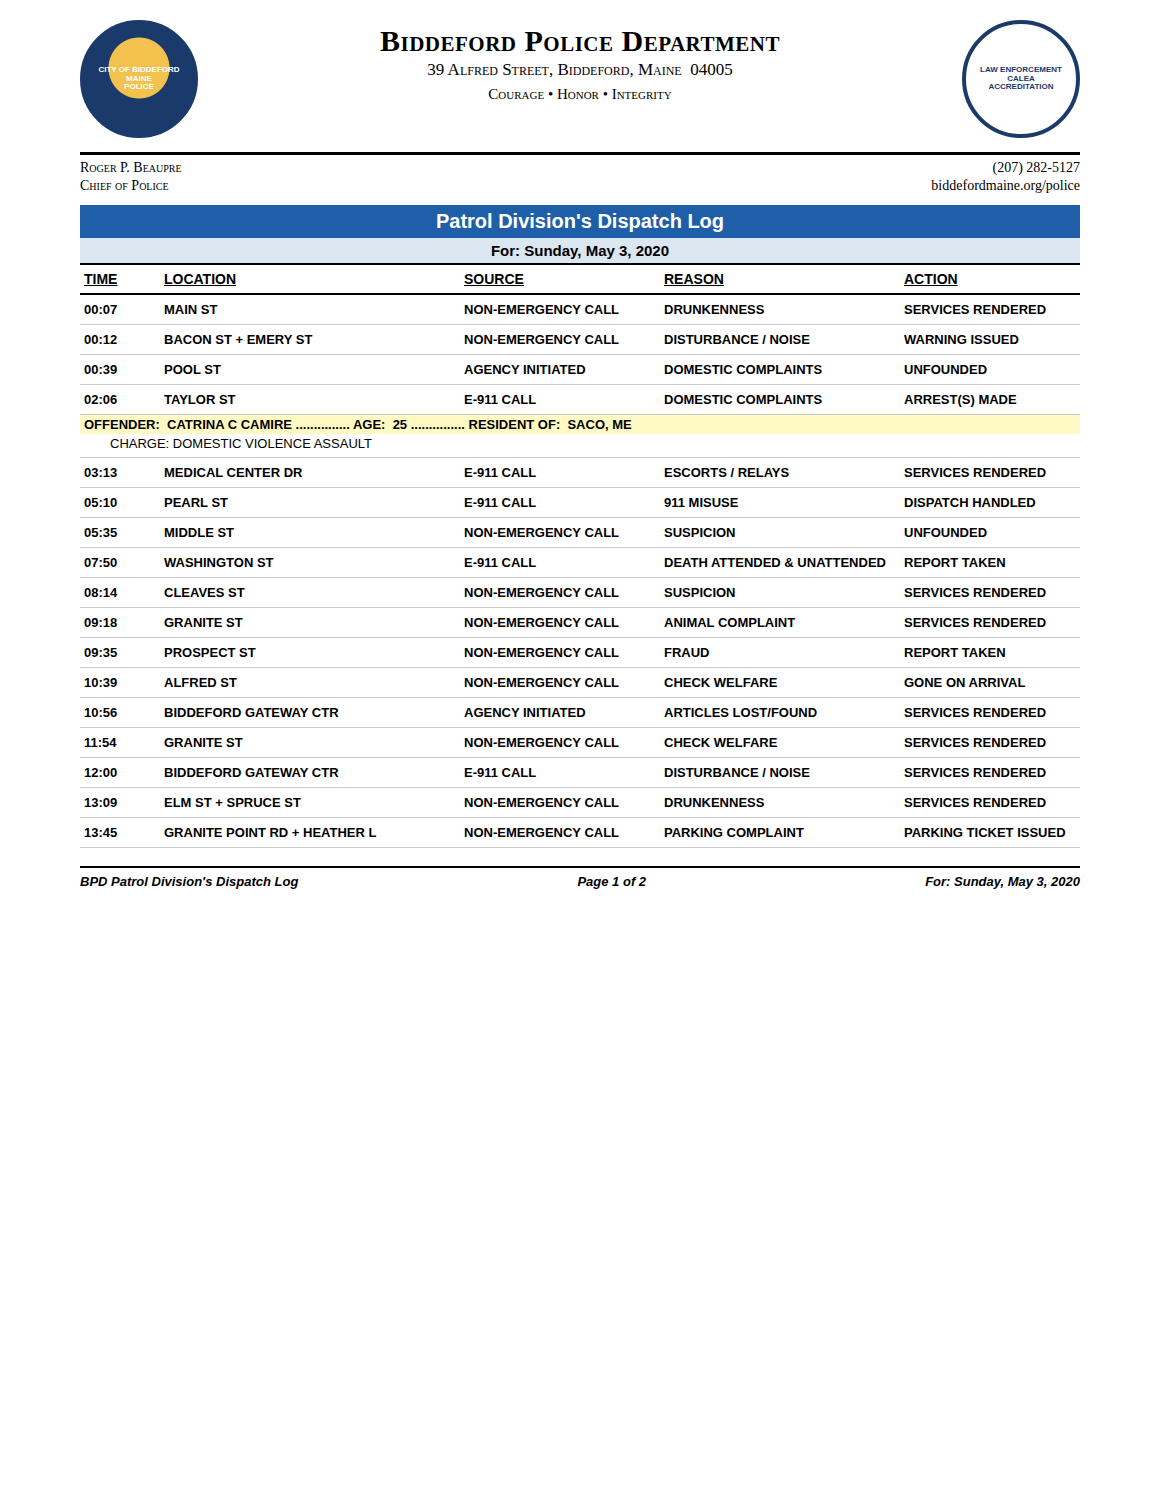City of Biddeford
Maine
Police
Biddeford Police Department
39 Alfred Street, Biddeford, Maine 04005
Courage • Honor • Integrity
Law Enforcement
CALEA
Accreditation
Roger P. Beaupre
Chief of Police
(207) 282-5127
biddefordmaine.org/police
Patrol Division's Dispatch Log
For: Sunday, May 3, 2020
| Time | Location | Source | Reason | Action |
| --- | --- | --- | --- | --- |
| 00:07 | MAIN ST | NON-EMERGENCY CALL | DRUNKENNESS | SERVICES RENDERED |
| 00:12 | BACON ST + EMERY ST | NON-EMERGENCY CALL | DISTURBANCE / NOISE | WARNING ISSUED |
| 00:39 | POOL ST | AGENCY INITIATED | DOMESTIC COMPLAINTS | UNFOUNDED |
| 02:06 | TAYLOR ST | E-911 CALL | DOMESTIC COMPLAINTS | ARREST(S) MADE |
| OFFENDER: CATRINA C CAMIRE ............... AGE: 25 ............... RESIDENT OF: SACO, ME |
| CHARGE: DOMESTIC VIOLENCE ASSAULT |
| 03:13 | MEDICAL CENTER DR | E-911 CALL | ESCORTS / RELAYS | SERVICES RENDERED |
| 05:10 | PEARL ST | E-911 CALL | 911 MISUSE | DISPATCH HANDLED |
| 05:35 | MIDDLE ST | NON-EMERGENCY CALL | SUSPICION | UNFOUNDED |
| 07:50 | WASHINGTON ST | E-911 CALL | DEATH ATTENDED & UNATTENDED | REPORT TAKEN |
| 08:14 | CLEAVES ST | NON-EMERGENCY CALL | SUSPICION | SERVICES RENDERED |
| 09:18 | GRANITE ST | NON-EMERGENCY CALL | ANIMAL COMPLAINT | SERVICES RENDERED |
| 09:35 | PROSPECT ST | NON-EMERGENCY CALL | FRAUD | REPORT TAKEN |
| 10:39 | ALFRED ST | NON-EMERGENCY CALL | CHECK WELFARE | GONE ON ARRIVAL |
| 10:56 | BIDDEFORD GATEWAY CTR | AGENCY INITIATED | ARTICLES LOST/FOUND | SERVICES RENDERED |
| 11:54 | GRANITE ST | NON-EMERGENCY CALL | CHECK WELFARE | SERVICES RENDERED |
| 12:00 | BIDDEFORD GATEWAY CTR | E-911 CALL | DISTURBANCE / NOISE | SERVICES RENDERED |
| 13:09 | ELM ST + SPRUCE ST | NON-EMERGENCY CALL | DRUNKENNESS | SERVICES RENDERED |
| 13:45 | GRANITE POINT RD + HEATHER L | NON-EMERGENCY CALL | PARKING COMPLAINT | PARKING TICKET ISSUED |
BPD Patrol Division's Dispatch Log
Page 1 of 2
For: Sunday, May 3, 2020